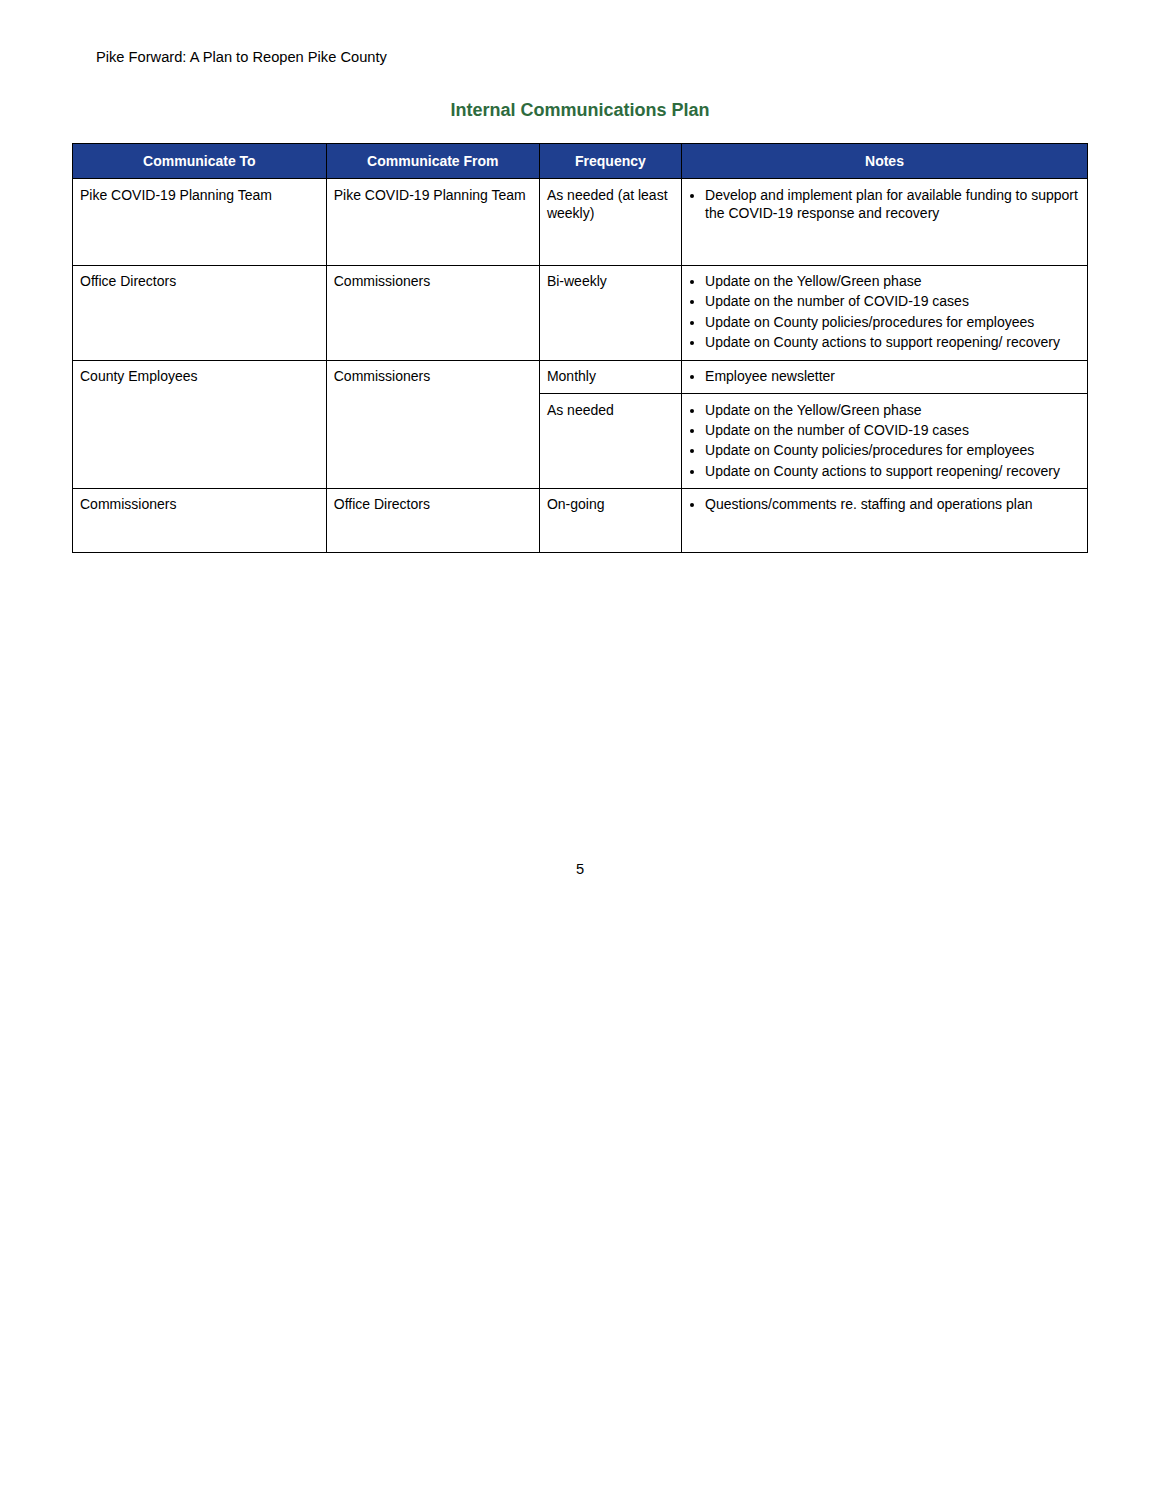Pike Forward: A Plan to Reopen Pike County
Internal Communications Plan
| Communicate To | Communicate From | Frequency | Notes |
| --- | --- | --- | --- |
| Pike COVID-19 Planning Team | Pike COVID-19 Planning Team | As needed (at least weekly) | Develop and implement plan for available funding to support the COVID-19 response and recovery |
| Office Directors | Commissioners | Bi-weekly | Update on the Yellow/Green phase Update on the number of COVID-19 cases Update on County policies/procedures for employees Update on County actions to support reopening/ recovery |
| County Employees | Commissioners | Monthly | Employee newsletter |
| As needed | Update on the Yellow/Green phase Update on the number of COVID-19 cases Update on County policies/procedures for employees Update on County actions to support reopening/ recovery |
| Commissioners | Office Directors | On-going | Questions/comments re. staffing and operations plan |
5